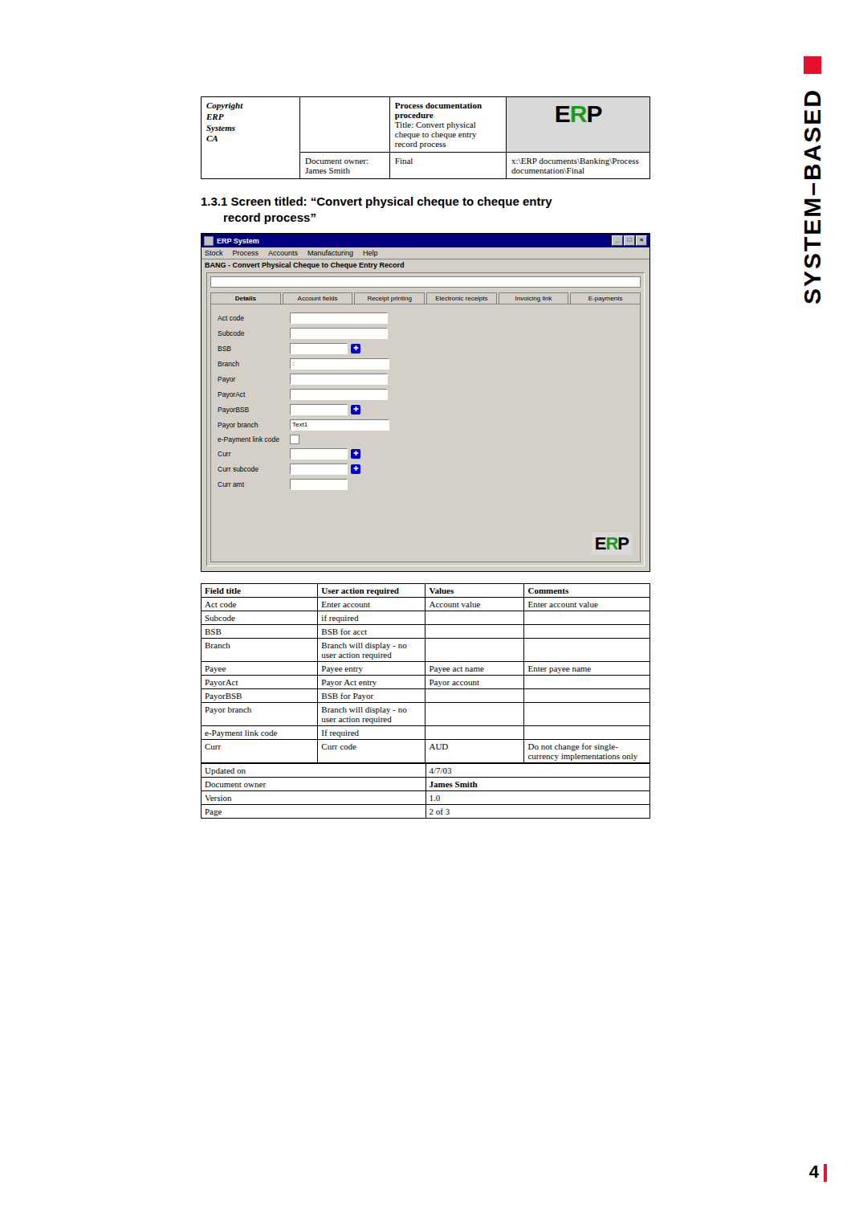SYSTEM–BASED
| Copyright ERP Systems CA | | Process documentation procedure Title: Convert physical cheque to cheque entry record process | E R P |
| Document owner: James Smith | Final | x:\ERP documents\Banking\Process documentation\Final |
1.3.1 Screen titled: “Convert physical cheque to cheque entry record process”
ERP System
_□×
Stock Process Accounts Manufacturing Help
BANG - Convert Physical Cheque to Cheque Entry Record
Details
Account fields
Receipt printing
Electronic receipts
Invoicing link
E-payments
Act code
Subcode
BSB ✚
Branch:
Payor
PayorAct
PayorBSB ✚
Payor branch Text1
e-Payment link code
Curr ✚
Curr subcode ✚
Curr amt
ERP
| Field title | User action required | Values | Comments |
| --- | --- | --- | --- |
| Act code | Enter account | Account value | Enter account value |
| Subcode | if required | | |
| BSB | BSB for acct | | |
| Branch | Branch will display - no user action required | | |
| Payee | Payee entry | Payee act name | Enter payee name |
| PayorAct | Payor Act entry | Payor account | |
| PayorBSB | BSB for Payor | | |
| Payor branch | Branch will display - no user action required | | |
| e-Payment link code | If required | | |
| Curr | Curr code | AUD | Do not change for single-currency implementations only |
| Updated on | 4/7/03 |
| Document owner | James Smith |
| Version | 1.0 |
| Page | 2 of 3 |
4